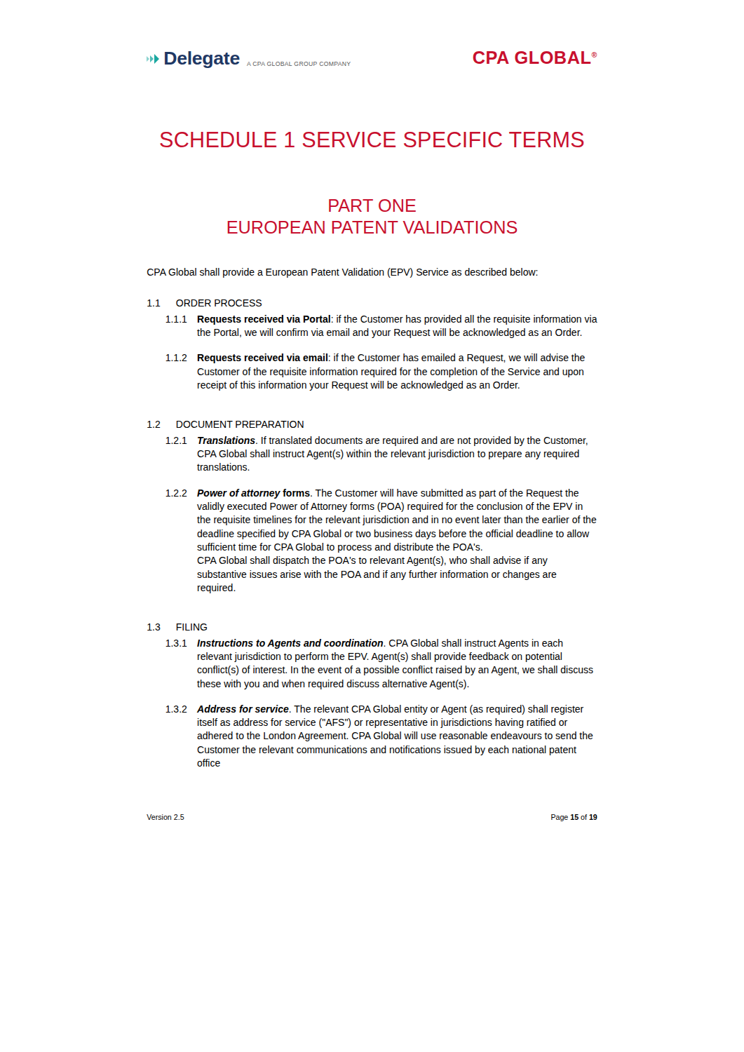Delegate A CPA GLOBAL GROUP COMPANY
CPA GLOBAL®
SCHEDULE 1 SERVICE SPECIFIC TERMS
PART ONE
EUROPEAN PATENT VALIDATIONS
CPA Global shall provide a European Patent Validation (EPV) Service as described below:
1.1 ORDER PROCESS
1.1.1 Requests received via Portal: if the Customer has provided all the requisite information via the Portal, we will confirm via email and your Request will be acknowledged as an Order.
1.1.2 Requests received via email: if the Customer has emailed a Request, we will advise the Customer of the requisite information required for the completion of the Service and upon receipt of this information your Request will be acknowledged as an Order.
1.2 DOCUMENT PREPARATION
1.2.1 Translations. If translated documents are required and are not provided by the Customer, CPA Global shall instruct Agent(s) within the relevant jurisdiction to prepare any required translations.
1.2.2
Power of attorney forms. The Customer will have submitted as part of the Request the validly executed Power of Attorney forms (POA) required for the conclusion of the EPV in the requisite timelines for the relevant jurisdiction and in no event later than the earlier of the deadline specified by CPA Global or two business days before the official deadline to allow sufficient time for CPA Global to process and distribute the POA's.
CPA Global shall dispatch the POA's to relevant Agent(s), who shall advise if any substantive issues arise with the POA and if any further information or changes are required.
1.3 FILING
1.3.1 Instructions to Agents and coordination. CPA Global shall instruct Agents in each relevant jurisdiction to perform the EPV. Agent(s) shall provide feedback on potential conflict(s) of interest. In the event of a possible conflict raised by an Agent, we shall discuss these with you and when required discuss alternative Agent(s).
1.3.2 Address for service. The relevant CPA Global entity or Agent (as required) shall register itself as address for service ("AFS") or representative in jurisdictions having ratified or adhered to the London Agreement. CPA Global will use reasonable endeavours to send the Customer the relevant communications and notifications issued by each national patent office
Version 2.5 Page 15 of 19